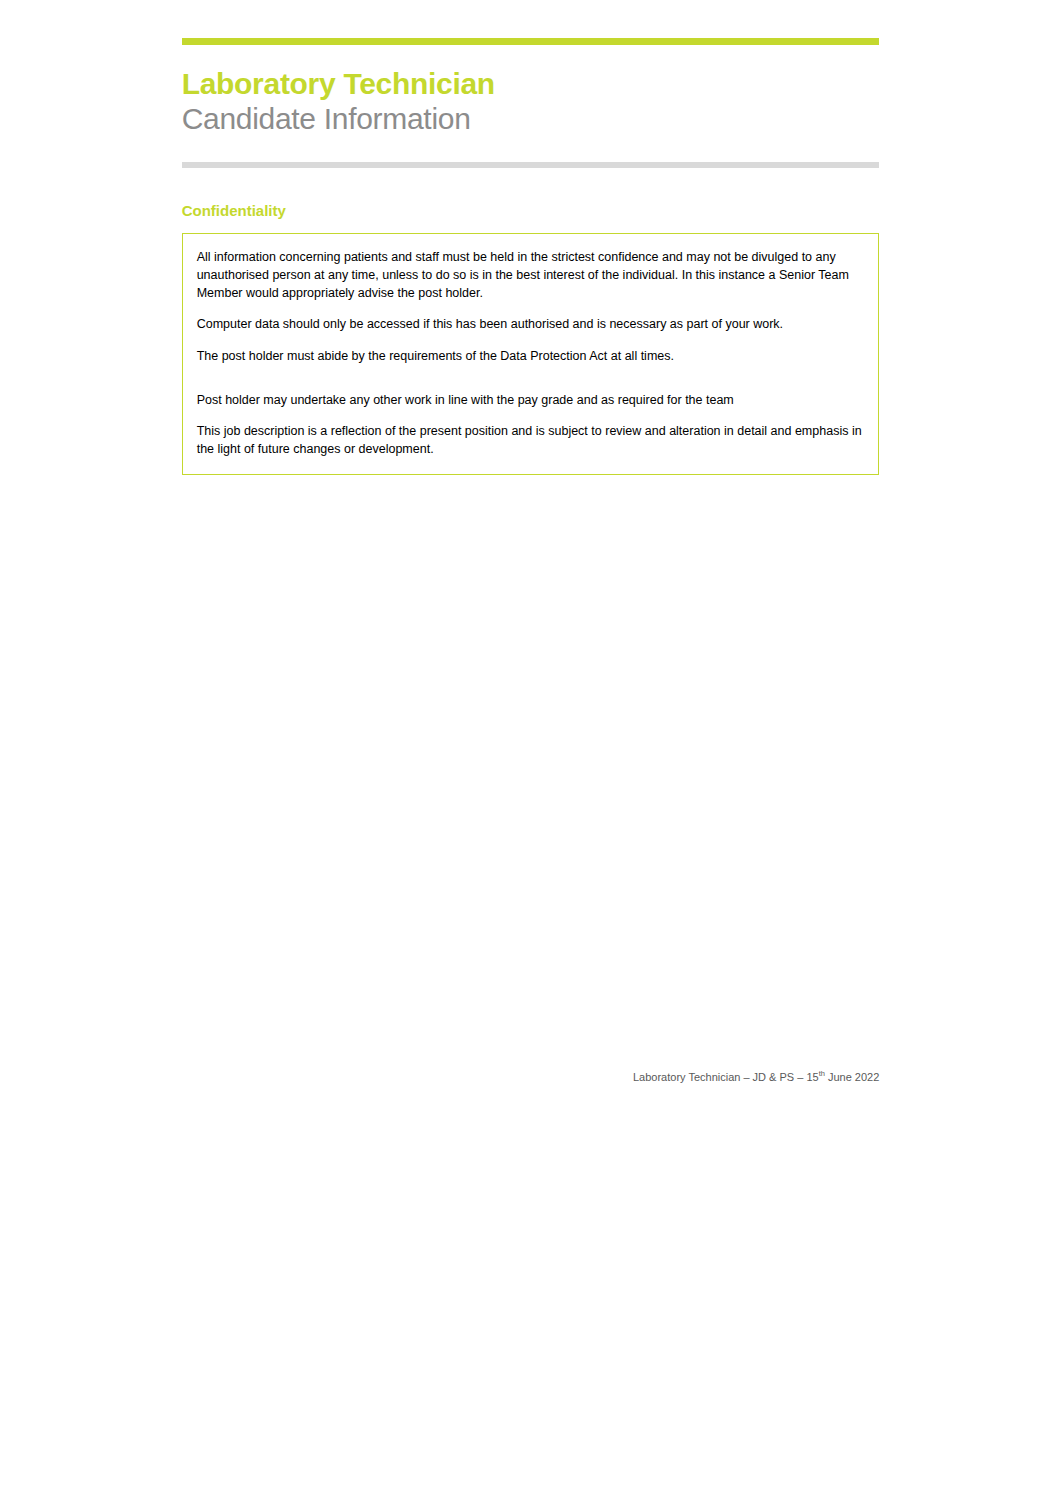Laboratory Technician
Candidate Information
Confidentiality
All information concerning patients and staff must be held in the strictest confidence and may not be divulged to any unauthorised person at any time, unless to do so is in the best interest of the individual. In this instance a Senior Team Member would appropriately advise the post holder.
Computer data should only be accessed if this has been authorised and is necessary as part of your work.
The post holder must abide by the requirements of the Data Protection Act at all times.
Post holder may undertake any other work in line with the pay grade and as required for the team
This job description is a reflection of the present position and is subject to review and alteration in detail and emphasis in the light of future changes or development.
Laboratory Technician – JD & PS – 15th June 2022